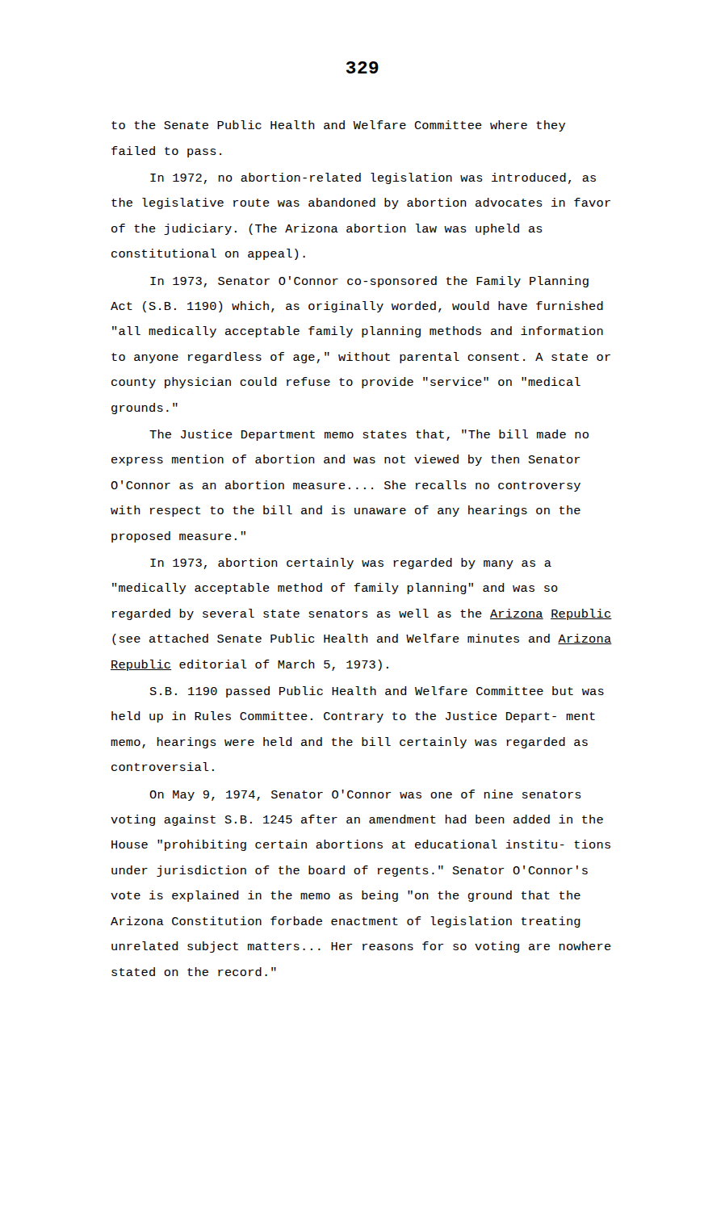329
to the Senate Public Health and Welfare Committee where they failed to pass.
In 1972, no abortion-related legislation was introduced, as the legislative route was abandoned by abortion advocates in favor of the judiciary. (The Arizona abortion law was upheld as constitutional on appeal).
In 1973, Senator O'Connor co-sponsored the Family Planning Act (S.B. 1190) which, as originally worded, would have furnished "all medically acceptable family planning methods and information to anyone regardless of age," without parental consent. A state or county physician could refuse to provide "service" on "medical grounds."
The Justice Department memo states that, "The bill made no express mention of abortion and was not viewed by then Senator O'Connor as an abortion measure.... She recalls no controversy with respect to the bill and is unaware of any hearings on the proposed measure."
In 1973, abortion certainly was regarded by many as a "medically acceptable method of family planning" and was so regarded by several state senators as well as the Arizona Republic (see attached Senate Public Health and Welfare minutes and Arizona Republic editorial of March 5, 1973).
S.B. 1190 passed Public Health and Welfare Committee but was held up in Rules Committee. Contrary to the Justice Depart- ment memo, hearings were held and the bill certainly was regarded as controversial.
On May 9, 1974, Senator O'Connor was one of nine senators voting against S.B. 1245 after an amendment had been added in the House "prohibiting certain abortions at educational institu- tions under jurisdiction of the board of regents." Senator O'Connor's vote is explained in the memo as being "on the ground that the Arizona Constitution forbade enactment of legislation treating unrelated subject matters... Her reasons for so voting are nowhere stated on the record."